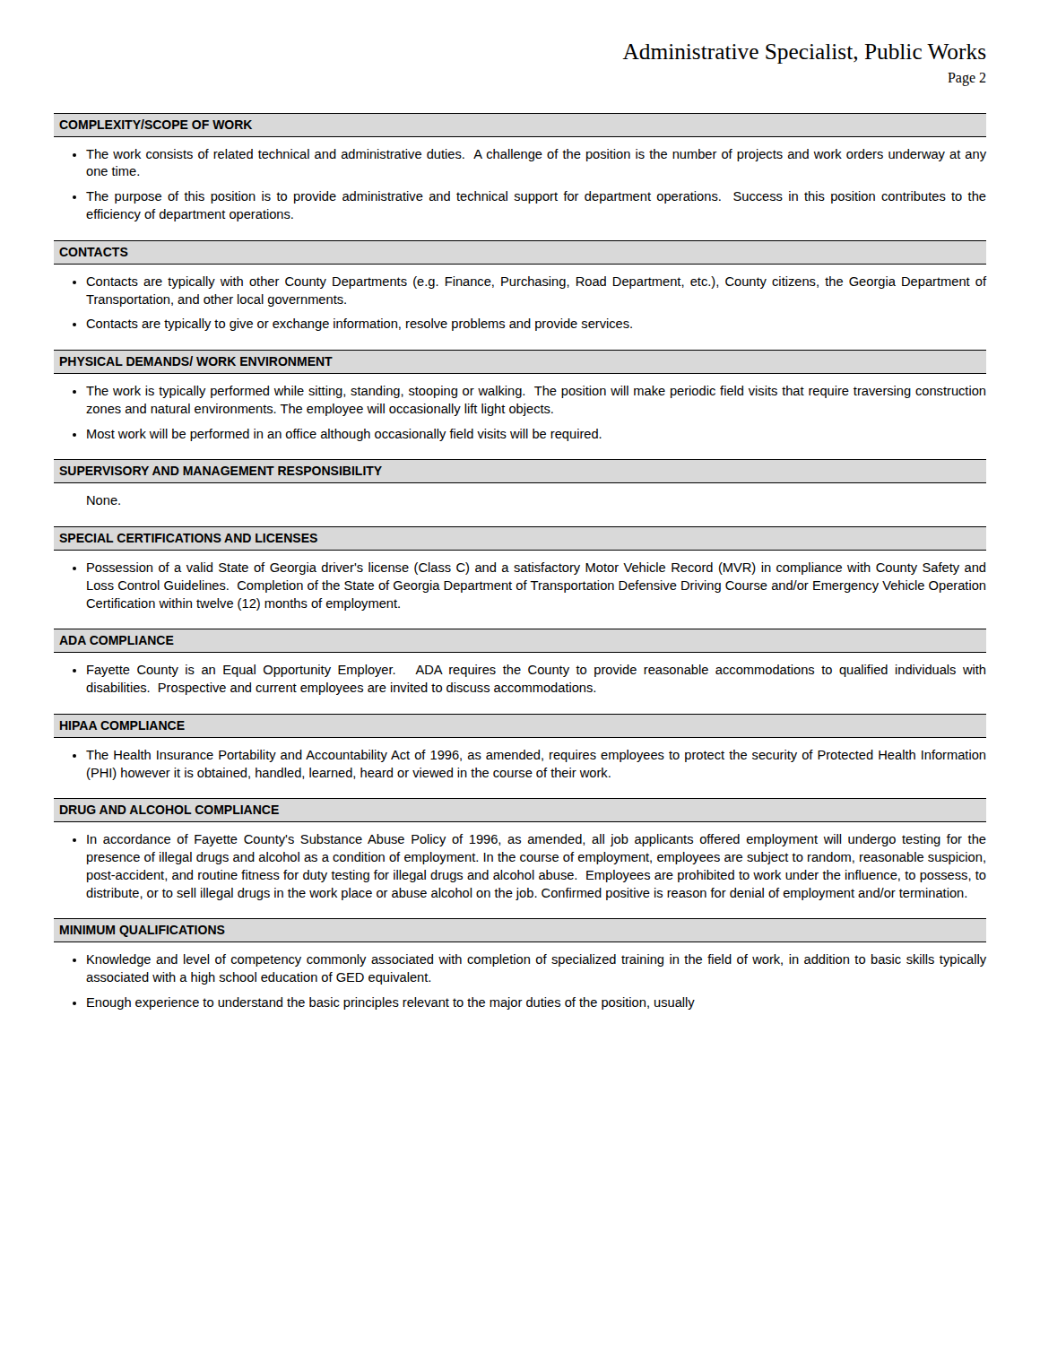Administrative Specialist, Public Works
Page 2
COMPLEXITY/SCOPE OF WORK
The work consists of related technical and administrative duties. A challenge of the position is the number of projects and work orders underway at any one time.
The purpose of this position is to provide administrative and technical support for department operations. Success in this position contributes to the efficiency of department operations.
CONTACTS
Contacts are typically with other County Departments (e.g. Finance, Purchasing, Road Department, etc.), County citizens, the Georgia Department of Transportation, and other local governments.
Contacts are typically to give or exchange information, resolve problems and provide services.
PHYSICAL DEMANDS/ WORK ENVIRONMENT
The work is typically performed while sitting, standing, stooping or walking. The position will make periodic field visits that require traversing construction zones and natural environments. The employee will occasionally lift light objects.
Most work will be performed in an office although occasionally field visits will be required.
SUPERVISORY AND MANAGEMENT RESPONSIBILITY
None.
SPECIAL CERTIFICATIONS AND LICENSES
Possession of a valid State of Georgia driver's license (Class C) and a satisfactory Motor Vehicle Record (MVR) in compliance with County Safety and Loss Control Guidelines. Completion of the State of Georgia Department of Transportation Defensive Driving Course and/or Emergency Vehicle Operation Certification within twelve (12) months of employment.
ADA COMPLIANCE
Fayette County is an Equal Opportunity Employer. ADA requires the County to provide reasonable accommodations to qualified individuals with disabilities. Prospective and current employees are invited to discuss accommodations.
HIPAA COMPLIANCE
The Health Insurance Portability and Accountability Act of 1996, as amended, requires employees to protect the security of Protected Health Information (PHI) however it is obtained, handled, learned, heard or viewed in the course of their work.
DRUG AND ALCOHOL COMPLIANCE
In accordance of Fayette County's Substance Abuse Policy of 1996, as amended, all job applicants offered employment will undergo testing for the presence of illegal drugs and alcohol as a condition of employment. In the course of employment, employees are subject to random, reasonable suspicion, post-accident, and routine fitness for duty testing for illegal drugs and alcohol abuse. Employees are prohibited to work under the influence, to possess, to distribute, or to sell illegal drugs in the work place or abuse alcohol on the job. Confirmed positive is reason for denial of employment and/or termination.
MINIMUM QUALIFICATIONS
Knowledge and level of competency commonly associated with completion of specialized training in the field of work, in addition to basic skills typically associated with a high school education of GED equivalent.
Enough experience to understand the basic principles relevant to the major duties of the position, usually